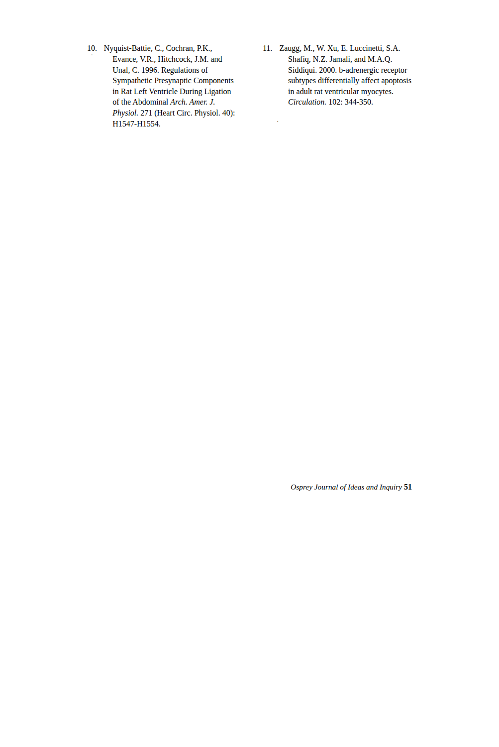10. · Nyquist-Battie, C., Cochran, P.K., Evance, V.R., Hitchcock, J.M. and Unal, C. 1996. Regulations of Sympathetic Presynaptic Components in Rat Left Ventricle During Ligation of the Abdominal Arch. Amer. J. Physiol. 271 (Heart Circ. Physiol. 40): H1547-H1554.
11. Zaugg, M., W. Xu, E. Luccinetti, S.A. Shafiq, N.Z. Jamali, and M.A.Q. Siddiqui. 2000. b-adrenergic receptor subtypes differentially affect apoptosis in adult rat ventricular myocytes. Circulation. 102: 344-350.
·
Osprey Journal of Ideas and Inquiry 51